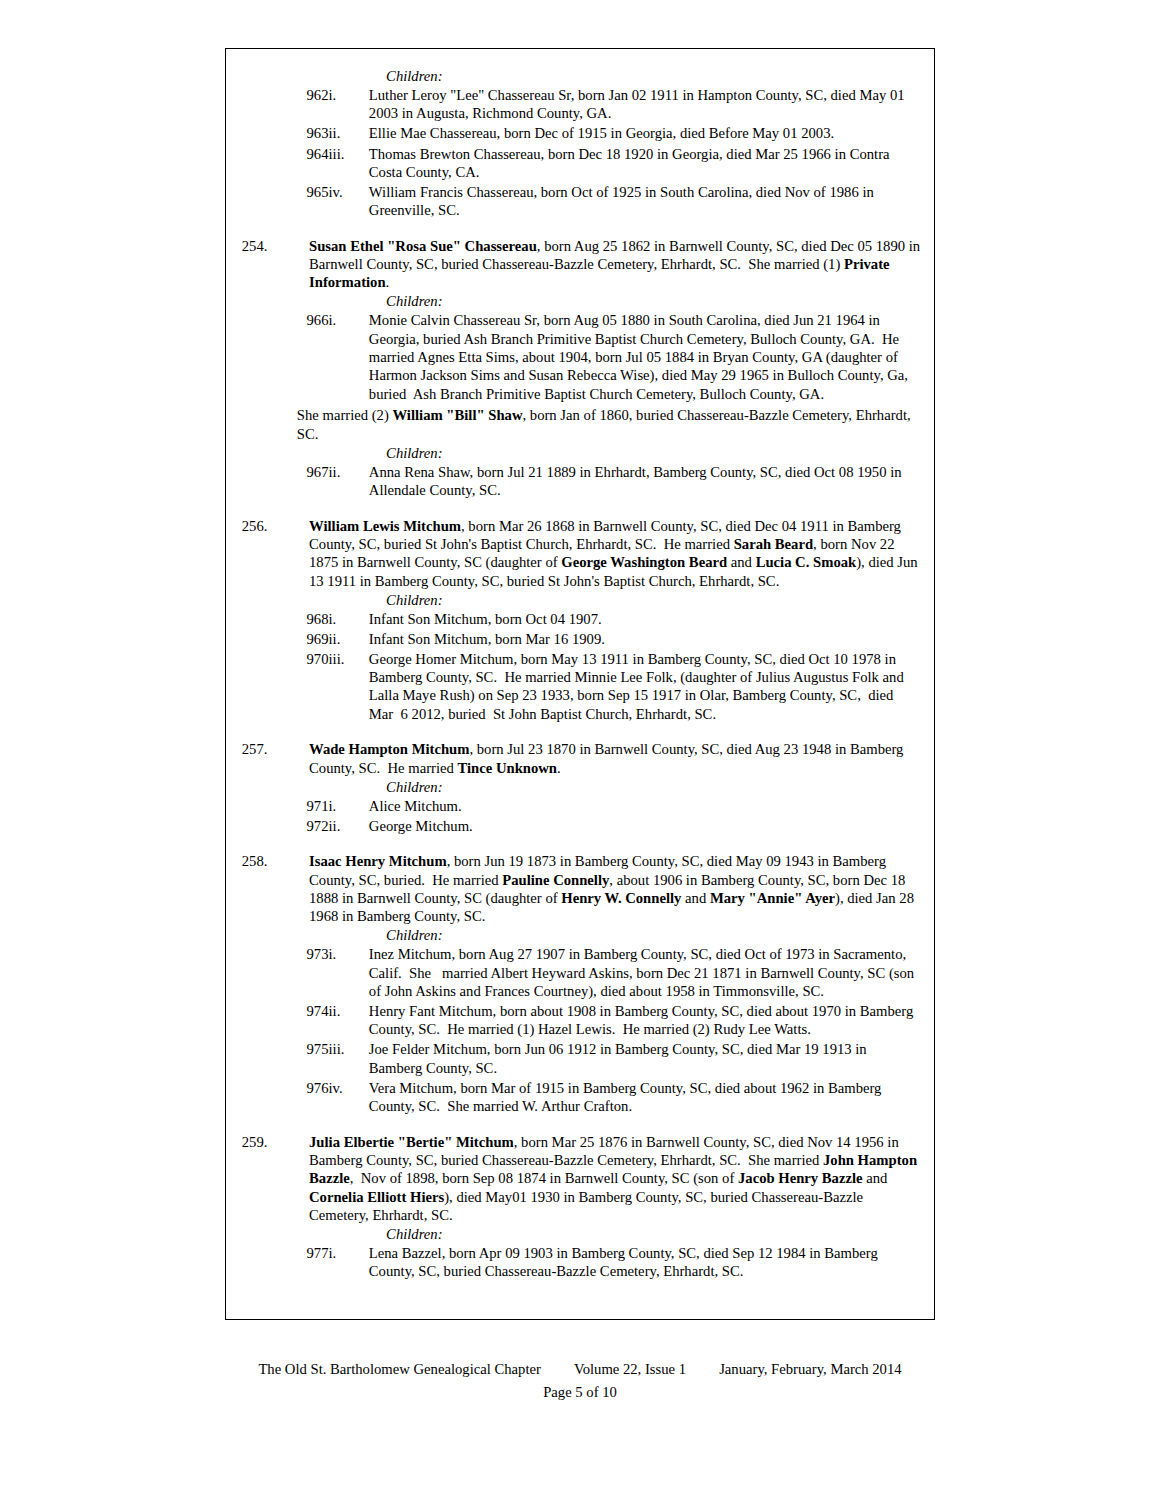Children:
| 962 | i. | Luther Leroy "Lee" Chassereau Sr, born Jan 02 1911 in Hampton County, SC, died May 01 2003 in Augusta, Richmond County, GA. |
| 963 | ii. | Ellie Mae Chassereau, born Dec of 1915 in Georgia, died Before May 01 2003. |
| 964 | iii. | Thomas Brewton Chassereau, born Dec 18 1920 in Georgia, died Mar 25 1966 in Contra Costa County, CA. |
| 965 | iv. | William Francis Chassereau, born Oct of 1925 in South Carolina, died Nov of 1986 in Greenville, SC. |
254.
Susan Ethel "Rosa Sue" Chassereau, born Aug 25 1862 in Barnwell County, SC, died Dec 05 1890 in Barnwell County, SC, buried Chassereau-Bazzle Cemetery, Ehrhardt, SC. She married (1) Private Information.
Children:
| 966 | i. | Monie Calvin Chassereau Sr, born Aug 05 1880 in South Carolina, died Jun 21 1964 in Georgia, buried Ash Branch Primitive Baptist Church Cemetery, Bulloch County, GA. He married Agnes Etta Sims, about 1904, born Jul 05 1884 in Bryan County, GA (daughter of Harmon Jackson Sims and Susan Rebecca Wise), died May 29 1965 in Bulloch County, Ga, buried Ash Branch Primitive Baptist Church Cemetery, Bulloch County, GA. |
She married (2) William "Bill" Shaw, born Jan of 1860, buried Chassereau-Bazzle Cemetery, Ehrhardt, SC.
Children:
| 967 | ii. | Anna Rena Shaw, born Jul 21 1889 in Ehrhardt, Bamberg County, SC, died Oct 08 1950 in Allendale County, SC. |
256.
William Lewis Mitchum, born Mar 26 1868 in Barnwell County, SC, died Dec 04 1911 in Bamberg County, SC, buried St John's Baptist Church, Ehrhardt, SC. He married Sarah Beard, born Nov 22 1875 in Barnwell County, SC (daughter of George Washington Beard and Lucia C. Smoak), died Jun 13 1911 in Bamberg County, SC, buried St John's Baptist Church, Ehrhardt, SC.
Children:
| 968 | i. | Infant Son Mitchum, born Oct 04 1907. |
| 969 | ii. | Infant Son Mitchum, born Mar 16 1909. |
| 970 | iii. | George Homer Mitchum, born May 13 1911 in Bamberg County, SC, died Oct 10 1978 in Bamberg County, SC. He married Minnie Lee Folk, (daughter of Julius Augustus Folk and Lalla Maye Rush) on Sep 23 1933, born Sep 15 1917 in Olar, Bamberg County, SC, died Mar 6 2012, buried St John Baptist Church, Ehrhardt, SC. |
257.
Wade Hampton Mitchum, born Jul 23 1870 in Barnwell County, SC, died Aug 23 1948 in Bamberg County, SC. He married Tince Unknown.
Children:
| 971 | i. | Alice Mitchum. |
| 972 | ii. | George Mitchum. |
258.
Isaac Henry Mitchum, born Jun 19 1873 in Bamberg County, SC, died May 09 1943 in Bamberg County, SC, buried. He married Pauline Connelly, about 1906 in Bamberg County, SC, born Dec 18 1888 in Barnwell County, SC (daughter of Henry W. Connelly and Mary "Annie" Ayer), died Jan 28 1968 in Bamberg County, SC.
Children:
| 973 | i. | Inez Mitchum, born Aug 27 1907 in Bamberg County, SC, died Oct of 1973 in Sacramento, Calif. She married Albert Heyward Askins, born Dec 21 1871 in Barnwell County, SC (son of John Askins and Frances Courtney), died about 1958 in Timmonsville, SC. |
| 974 | ii. | Henry Fant Mitchum, born about 1908 in Bamberg County, SC, died about 1970 in Bamberg County, SC. He married (1) Hazel Lewis. He married (2) Rudy Lee Watts. |
| 975 | iii. | Joe Felder Mitchum, born Jun 06 1912 in Bamberg County, SC, died Mar 19 1913 in Bamberg County, SC. |
| 976 | iv. | Vera Mitchum, born Mar of 1915 in Bamberg County, SC, died about 1962 in Bamberg County, SC. She married W. Arthur Crafton. |
259.
Julia Elbertie "Bertie" Mitchum, born Mar 25 1876 in Barnwell County, SC, died Nov 14 1956 in Bamberg County, SC, buried Chassereau-Bazzle Cemetery, Ehrhardt, SC. She married John Hampton Bazzle, Nov of 1898, born Sep 08 1874 in Barnwell County, SC (son of Jacob Henry Bazzle and Cornelia Elliott Hiers), died May01 1930 in Bamberg County, SC, buried Chassereau-Bazzle Cemetery, Ehrhardt, SC.
Children:
| 977 | i. | Lena Bazzel, born Apr 09 1903 in Bamberg County, SC, died Sep 12 1984 in Bamberg County, SC, buried Chassereau-Bazzle Cemetery, Ehrhardt, SC. |
The Old St. Bartholomew Genealogical Chapter Volume 22, Issue 1 January, February, March 2014
Page 5 of 10